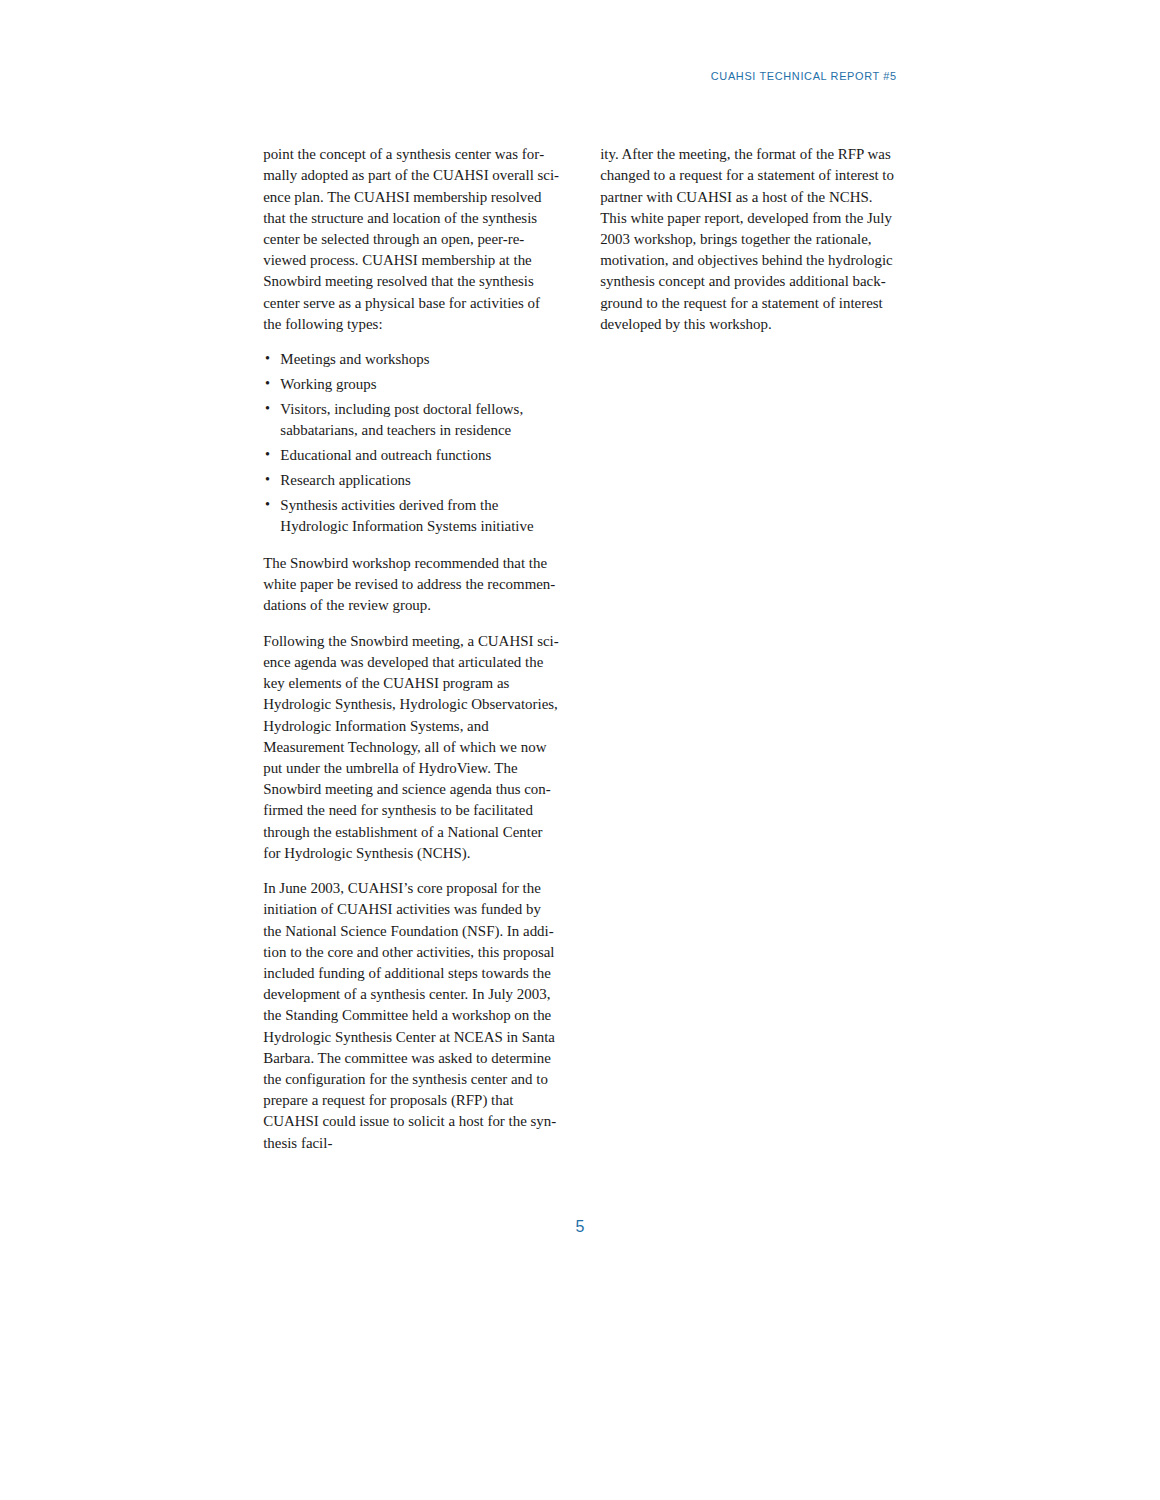CUAHSI Technical Report #5
point the concept of a synthesis center was formally adopted as part of the CUAHSI overall science plan. The CUAHSI membership resolved that the structure and location of the synthesis center be selected through an open, peer-reviewed process. CUAHSI membership at the Snowbird meeting resolved that the synthesis center serve as a physical base for activities of the following types:
Meetings and workshops
Working groups
Visitors, including post doctoral fellows, sabbatarians, and teachers in residence
Educational and outreach functions
Research applications
Synthesis activities derived from the Hydrologic Information Systems initiative
The Snowbird workshop recommended that the white paper be revised to address the recommendations of the review group.
Following the Snowbird meeting, a CUAHSI science agenda was developed that articulated the key elements of the CUAHSI program as Hydrologic Synthesis, Hydrologic Observatories, Hydrologic Information Systems, and Measurement Technology, all of which we now put under the umbrella of HydroView. The Snowbird meeting and science agenda thus confirmed the need for synthesis to be facilitated through the establishment of a National Center for Hydrologic Synthesis (NCHS).
In June 2003, CUAHSI’s core proposal for the initiation of CUAHSI activities was funded by the National Science Foundation (NSF). In addition to the core and other activities, this proposal included funding of additional steps towards the development of a synthesis center. In July 2003, the Standing Committee held a workshop on the Hydrologic Synthesis Center at NCEAS in Santa Barbara. The committee was asked to determine the configuration for the synthesis center and to prepare a request for proposals (RFP) that CUAHSI could issue to solicit a host for the synthesis facil-
ity. After the meeting, the format of the RFP was changed to a request for a statement of interest to partner with CUAHSI as a host of the NCHS. This white paper report, developed from the July 2003 workshop, brings together the rationale, motivation, and objectives behind the hydrologic synthesis concept and provides additional background to the request for a statement of interest developed by this workshop.
5